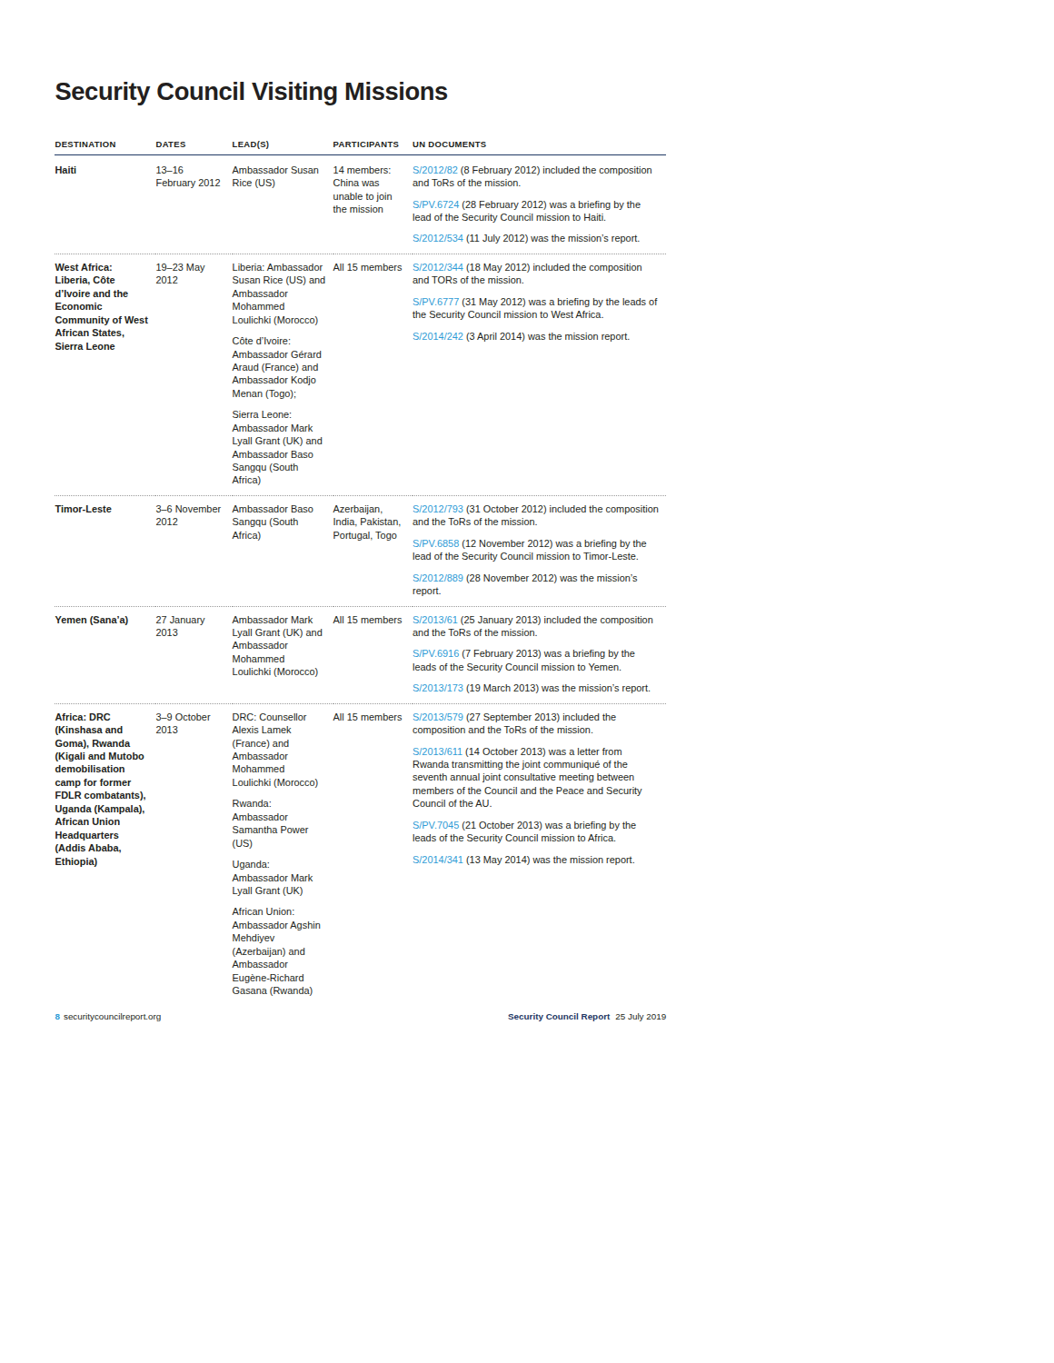Security Council Visiting Missions
| DESTINATION | DATES | LEAD(S) | PARTICIPANTS | UN DOCUMENTS |
| --- | --- | --- | --- | --- |
| Haiti | 13–16 February 2012 | Ambassador Susan Rice (US) | 14 members: China was unable to join the mission | S/2012/82 (8 February 2012) included the composition and ToRs of the mission. S/PV.6724 (28 February 2012) was a briefing by the lead of the Security Council mission to Haiti. S/2012/534 (11 July 2012) was the mission’s report. |
| West Africa: Liberia, Côte d’Ivoire and the Economic Community of West African States, Sierra Leone | 19–23 May 2012 | Liberia: Ambassador Susan Rice (US) and Ambassador Mohammed Loulichki (Morocco) Côte d’Ivoire: Ambassador Gérard Araud (France) and Ambassador Kodjo Menan (Togo); Sierra Leone: Ambassador Mark Lyall Grant (UK) and Ambassador Baso Sangqu (South Africa) | All 15 members | S/2012/344 (18 May 2012) included the composition and TORs of the mission. S/PV.6777 (31 May 2012) was a briefing by the leads of the Security Council mission to West Africa. S/2014/242 (3 April 2014) was the mission report. |
| Timor-Leste | 3–6 November 2012 | Ambassador Baso Sangqu (South Africa) | Azerbaijan, India, Pakistan, Portugal, Togo | S/2012/793 (31 October 2012) included the composition and the ToRs of the mission. S/PV.6858 (12 November 2012) was a briefing by the lead of the Security Council mission to Timor-Leste. S/2012/889 (28 November 2012) was the mission’s report. |
| Yemen (Sana’a) | 27 January 2013 | Ambassador Mark Lyall Grant (UK) and Ambassador Mohammed Loulichki (Morocco) | All 15 members | S/2013/61 (25 January 2013) included the composition and the ToRs of the mission. S/PV.6916 (7 February 2013) was a briefing by the leads of the Security Council mission to Yemen. S/2013/173 (19 March 2013) was the mission’s report. |
| Africa: DRC (Kinshasa and Goma), Rwanda (Kigali and Mutobo demobilisation camp for former FDLR combatants), Uganda (Kampala), African Union Headquarters (Addis Ababa, Ethiopia) | 3–9 October 2013 | DRC: Counsellor Alexis Lamek (France) and Ambassador Mohammed Loulichki (Morocco) Rwanda: Ambassador Samantha Power (US) Uganda: Ambassador Mark Lyall Grant (UK) African Union: Ambassador Agshin Mehdiyev (Azerbaijan) and Ambassador Eugène-Richard Gasana (Rwanda) | All 15 members | S/2013/579 (27 September 2013) included the composition and the ToRs of the mission. S/2013/611 (14 October 2013) was a letter from Rwanda transmitting the joint communiqué of the seventh annual joint consultative meeting between members of the Council and the Peace and Security Council of the AU. S/PV.7045 (21 October 2013) was a briefing by the leads of the Security Council mission to Africa. S/2014/341 (13 May 2014) was the mission report. |
8 securitycouncilreport.org
Security Council Report 25 July 2019